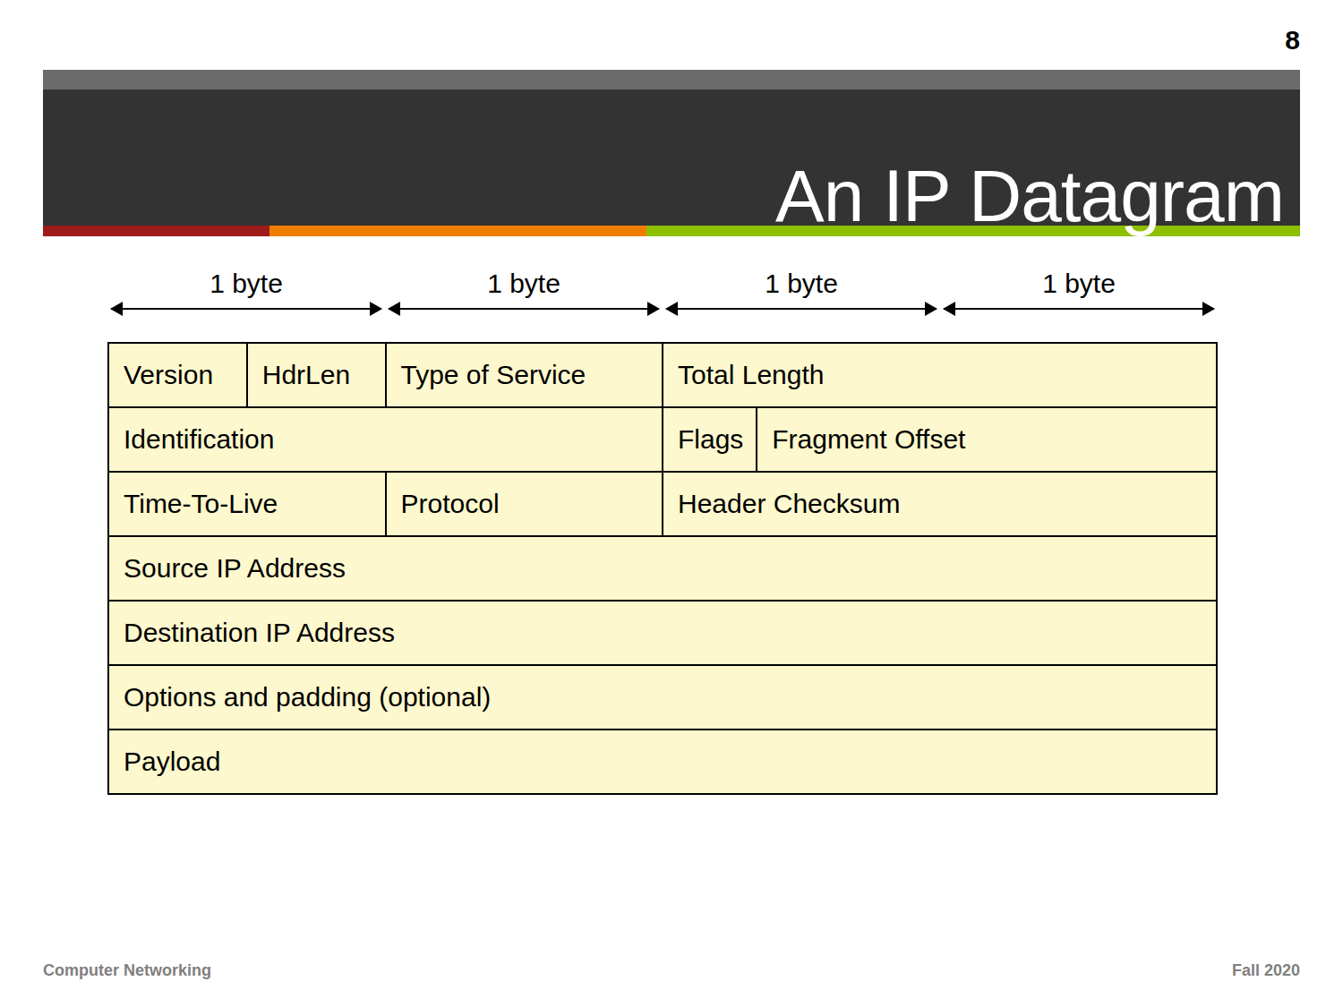8
An IP Datagram
1 byte
1 byte
1 byte
1 byte
| Version | HdrLen | Type of Service | Total Length |
| Identification | Flags | Fragment Offset |
| Time-To-Live | Protocol | Header Checksum |
| Source IP Address |
| Destination IP Address |
| Options and padding (optional) |
| Payload |
Computer Networking
Fall 2020